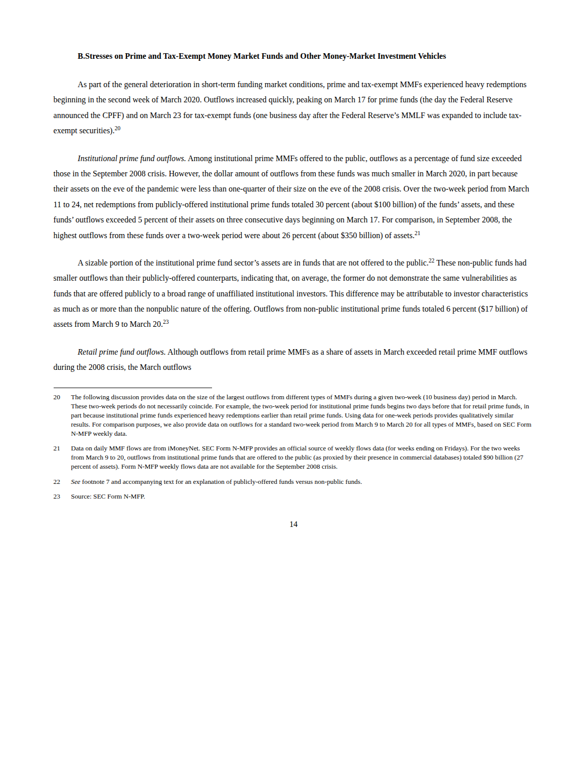| B. | Stresses on Prime and Tax-Exempt Money Market Funds and Other Money-Market Investment Vehicles |
As part of the general deterioration in short-term funding market conditions, prime and tax-exempt MMFs experienced heavy redemptions beginning in the second week of March 2020. Outflows increased quickly, peaking on March 17 for prime funds (the day the Federal Reserve announced the CPFF) and on March 23 for tax-exempt funds (one business day after the Federal Reserve’s MMLF was expanded to include tax-exempt securities).20
Institutional prime fund outflows. Among institutional prime MMFs offered to the public, outflows as a percentage of fund size exceeded those in the September 2008 crisis. However, the dollar amount of outflows from these funds was much smaller in March 2020, in part because their assets on the eve of the pandemic were less than one-quarter of their size on the eve of the 2008 crisis. Over the two-week period from March 11 to 24, net redemptions from publicly-offered institutional prime funds totaled 30 percent (about $100 billion) of the funds’ assets, and these funds’ outflows exceeded 5 percent of their assets on three consecutive days beginning on March 17. For comparison, in September 2008, the highest outflows from these funds over a two-week period were about 26 percent (about $350 billion) of assets.21
A sizable portion of the institutional prime fund sector’s assets are in funds that are not offered to the public.22 These non-public funds had smaller outflows than their publicly-offered counterparts, indicating that, on average, the former do not demonstrate the same vulnerabilities as funds that are offered publicly to a broad range of unaffiliated institutional investors. This difference may be attributable to investor characteristics as much as or more than the nonpublic nature of the offering. Outflows from non-public institutional prime funds totaled 6 percent ($17 billion) of assets from March 9 to March 20.23
Retail prime fund outflows. Although outflows from retail prime MMFs as a share of assets in March exceeded retail prime MMF outflows during the 2008 crisis, the March outflows
| 20 | The following discussion provides data on the size of the largest outflows from different types of MMFs during a given two-week (10 business day) period in March. These two-week periods do not necessarily coincide. For example, the two-week period for institutional prime funds begins two days before that for retail prime funds, in part because institutional prime funds experienced heavy redemptions earlier than retail prime funds. Using data for one-week periods provides qualitatively similar results. For comparison purposes, we also provide data on outflows for a standard two-week period from March 9 to March 20 for all types of MMFs, based on SEC Form N-MFP weekly data. |
| 21 | Data on daily MMF flows are from iMoneyNet. SEC Form N-MFP provides an official source of weekly flows data (for weeks ending on Fridays). For the two weeks from March 9 to 20, outflows from institutional prime funds that are offered to the public (as proxied by their presence in commercial databases) totaled $90 billion (27 percent of assets). Form N-MFP weekly flows data are not available for the September 2008 crisis. |
| 22 | See footnote 7 and accompanying text for an explanation of publicly-offered funds versus non-public funds. |
| 23 | Source: SEC Form N-MFP. |
14